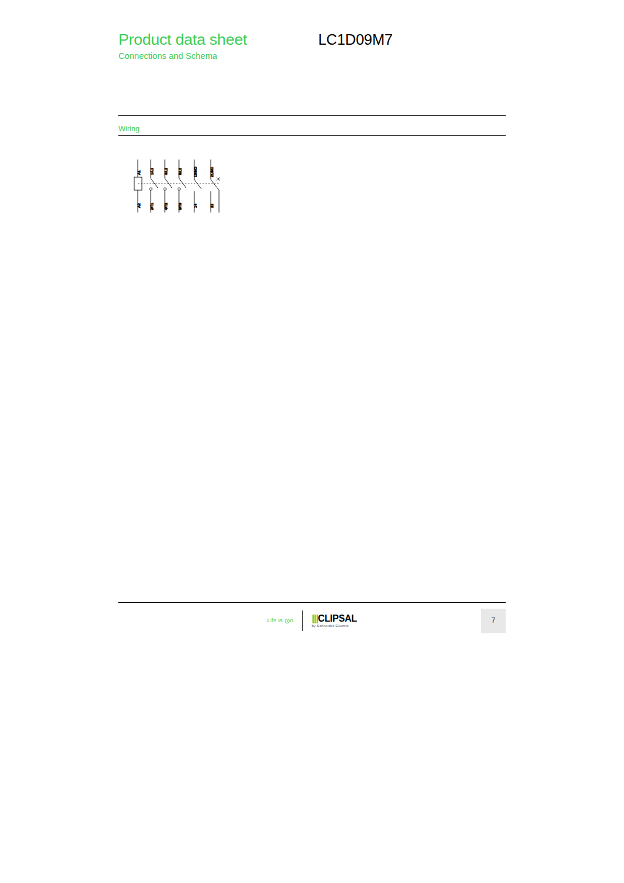Product data sheet
Connections and Schema
LC1D09M7
Wiring
A1 A2 1/L1 2/T1 3/L2 4/T2 5/L3 6/T3 13/NO 14 21/NC 22
Life Is n
|||CLIPSAL
by Schneider Electric
7